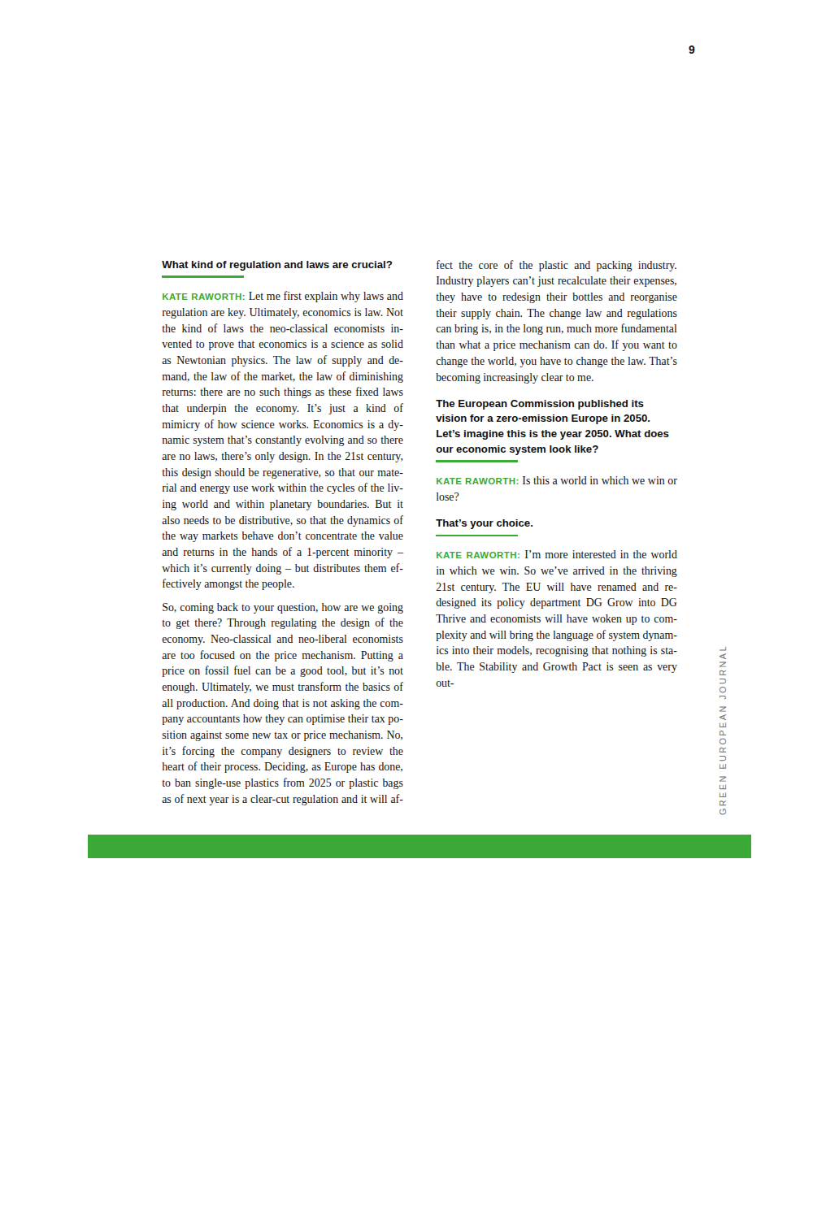9
Green European Journal
What kind of regulation and laws are crucial?
Kate Raworth: Let me first explain why laws and regulation are key. Ultimately, economics is law. Not the kind of laws the neo-classical economists invented to prove that economics is a science as solid as Newtonian physics. The law of supply and demand, the law of the market, the law of diminishing returns: there are no such things as these fixed laws that underpin the economy. It’s just a kind of mimicry of how science works. Economics is a dynamic system that’s constantly evolving and so there are no laws, there’s only design. In the 21st century, this design should be regenerative, so that our material and energy use work within the cycles of the living world and within planetary boundaries. But it also needs to be distributive, so that the dynamics of the way markets behave don’t concentrate the value and returns in the hands of a 1-percent minority – which it’s currently doing – but distributes them effectively amongst the people.
So, coming back to your question, how are we going to get there? Through regulating the design of the economy. Neo-classical and neo-liberal economists are too focused on the price mechanism. Putting a price on fossil fuel can be a good tool, but it’s not enough. Ultimately, we must transform the basics of all production. And doing that is not asking the company accountants how they can optimise their tax position against some new tax or price mechanism. No, it’s forcing the company designers to review the heart of their process. Deciding, as Europe has done, to ban single-use plastics from 2025 or plastic bags as of next year is a clear-cut regulation and it will affect the core of the plastic and packing industry. Industry players can’t just recalculate their expenses, they have to redesign their bottles and reorganise their supply chain. The change law and regulations can bring is, in the long run, much more fundamental than what a price mechanism can do. If you want to change the world, you have to change the law. That’s becoming increasingly clear to me.
The European Commission published its vision for a zero-emission Europe in 2050. Let’s imagine this is the year 2050. What does our economic system look like?
Kate Raworth: Is this a world in which we win or lose?
That’s your choice.
Kate Raworth: I’m more interested in the world in which we win. So we’ve arrived in the thriving 21st century. The EU will have renamed and redesigned its policy department DG Grow into DG Thrive and economists will have woken up to complexity and will bring the language of system dynamics into their models, recognising that nothing is stable. The Stability and Growth Pact is seen as very out-